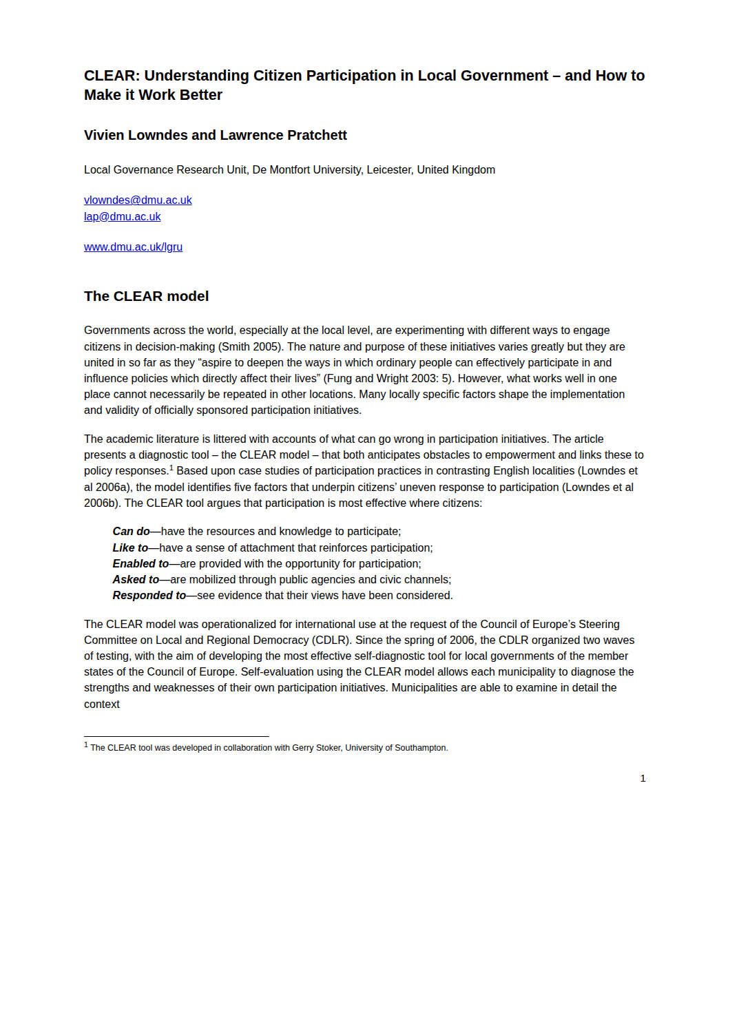CLEAR: Understanding Citizen Participation in Local Government – and How to Make it Work Better
Vivien Lowndes and Lawrence Pratchett
Local Governance Research Unit, De Montfort University, Leicester, United Kingdom
vlowndes@dmu.ac.uk
lap@dmu.ac.uk
www.dmu.ac.uk/lgru
The CLEAR model
Governments across the world, especially at the local level, are experimenting with different ways to engage citizens in decision-making (Smith 2005). The nature and purpose of these initiatives varies greatly but they are united in so far as they “aspire to deepen the ways in which ordinary people can effectively participate in and influence policies which directly affect their lives” (Fung and Wright 2003: 5). However, what works well in one place cannot necessarily be repeated in other locations. Many locally specific factors shape the implementation and validity of officially sponsored participation initiatives.
The academic literature is littered with accounts of what can go wrong in participation initiatives. The article presents a diagnostic tool – the CLEAR model – that both anticipates obstacles to empowerment and links these to policy responses.1 Based upon case studies of participation practices in contrasting English localities (Lowndes et al 2006a), the model identifies five factors that underpin citizens’ uneven response to participation (Lowndes et al 2006b). The CLEAR tool argues that participation is most effective where citizens:
Can do—have the resources and knowledge to participate;
Like to—have a sense of attachment that reinforces participation;
Enabled to—are provided with the opportunity for participation;
Asked to—are mobilized through public agencies and civic channels;
Responded to—see evidence that their views have been considered.
The CLEAR model was operationalized for international use at the request of the Council of Europe’s Steering Committee on Local and Regional Democracy (CDLR). Since the spring of 2006, the CDLR organized two waves of testing, with the aim of developing the most effective self-diagnostic tool for local governments of the member states of the Council of Europe. Self-evaluation using the CLEAR model allows each municipality to diagnose the strengths and weaknesses of their own participation initiatives. Municipalities are able to examine in detail the context
1 The CLEAR tool was developed in collaboration with Gerry Stoker, University of Southampton.
1